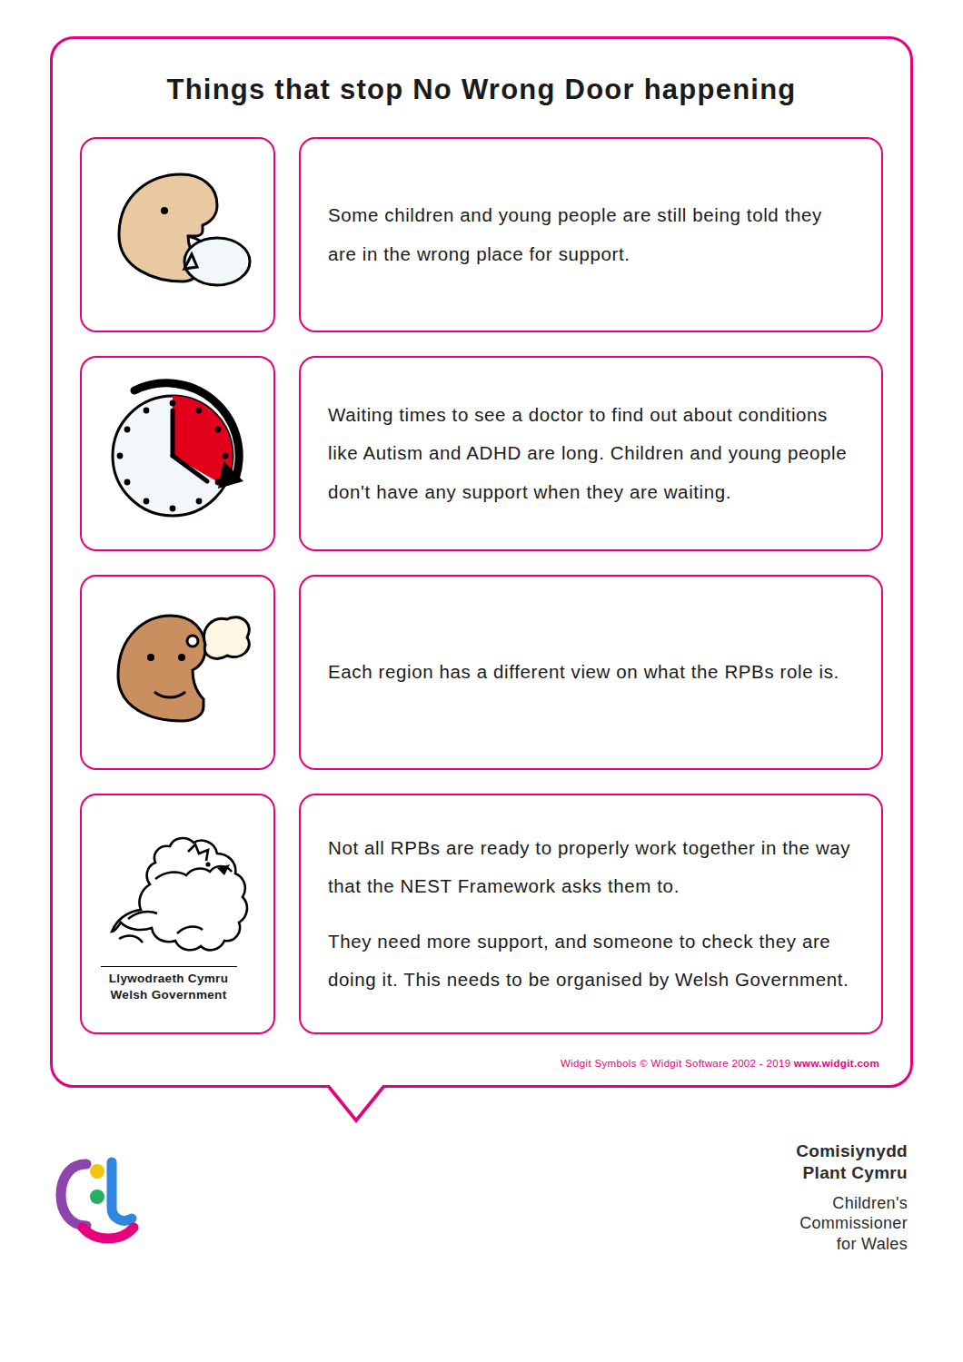Things that stop No Wrong Door happening
Some children and young people are still being told they are in the wrong place for support.
Waiting times to see a doctor to find out about conditions like Autism and ADHD are long. Children and young people don't have any support when they are waiting.
Each region has a different view on what the RPBs role is.
Llywodraeth Cymru
Welsh Government
Not all RPBs are ready to properly work together in the way that the NEST Framework asks them to.
They need more support, and someone to check they are doing it. This needs to be organised by Welsh Government.
Widgit Symbols © Widgit Software 2002 - 2019 www.widgit.com
Comisiynydd
Plant Cymru
Children's
Commissioner
for Wales